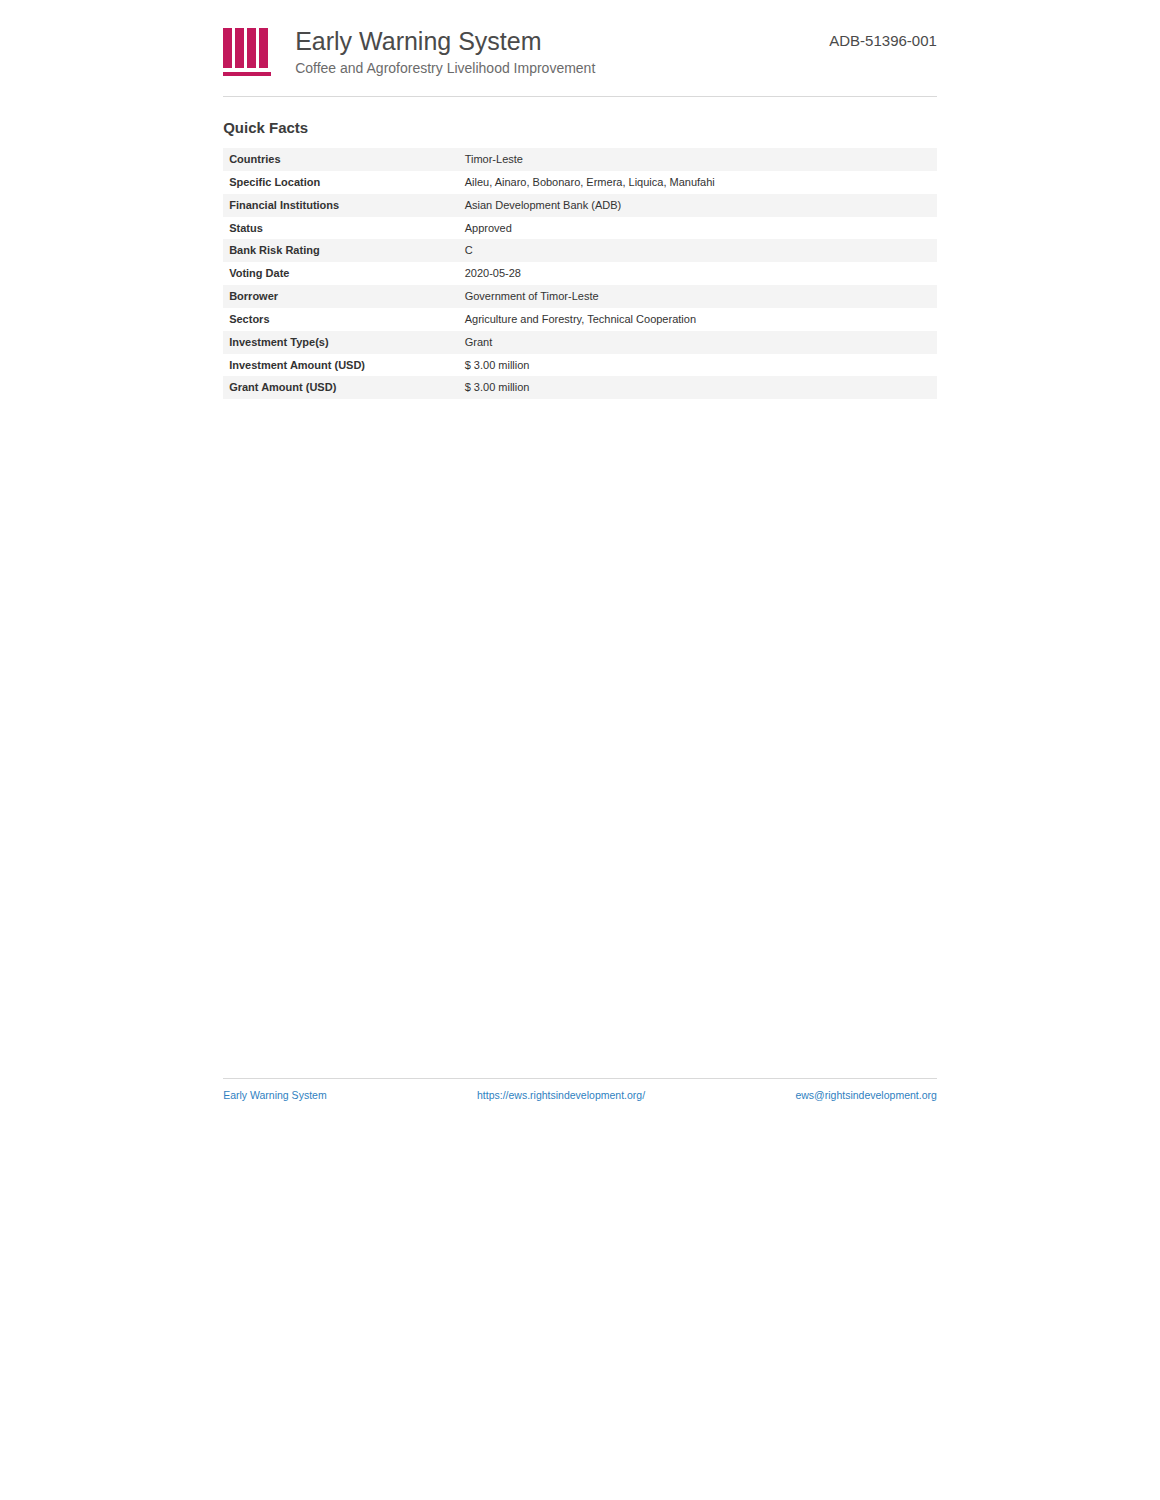Early Warning System
Coffee and Agroforestry Livelihood Improvement
ADB-51396-001
Quick Facts
| Countries | Timor-Leste |
| Specific Location | Aileu, Ainaro, Bobonaro, Ermera, Liquica, Manufahi |
| Financial Institutions | Asian Development Bank (ADB) |
| Status | Approved |
| Bank Risk Rating | C |
| Voting Date | 2020-05-28 |
| Borrower | Government of Timor-Leste |
| Sectors | Agriculture and Forestry, Technical Cooperation |
| Investment Type(s) | Grant |
| Investment Amount (USD) | $ 3.00 million |
| Grant Amount (USD) | $ 3.00 million |
Early Warning System
https://ews.rightsindevelopment.org/
ews@rightsindevelopment.org